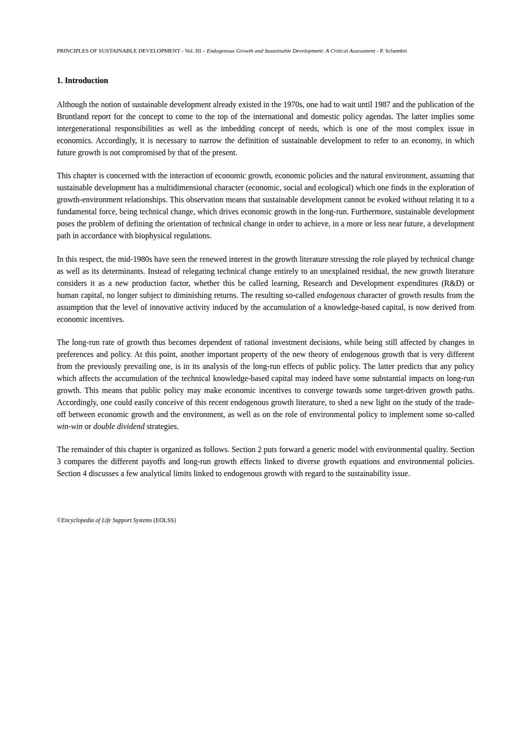PRINCIPLES OF SUSTAINABLE DEVELOPMENT - Vol. III – Endogenous Growth and Sustainable Development: A Critical Assessment - P. Schembri
1. Introduction
Although the notion of sustainable development already existed in the 1970s, one had to wait until 1987 and the publication of the Bruntland report for the concept to come to the top of the international and domestic policy agendas. The latter implies some intergenerational responsibilities as well as the imbedding concept of needs, which is one of the most complex issue in economics. Accordingly, it is necessary to narrow the definition of sustainable development to refer to an economy, in which future growth is not compromised by that of the present.
This chapter is concerned with the interaction of economic growth, economic policies and the natural environment, assuming that sustainable development has a multidimensional character (economic, social and ecological) which one finds in the exploration of growth-environment relationships. This observation means that sustainable development cannot be evoked without relating it to a fundamental force, being technical change, which drives economic growth in the long-run. Furthermore, sustainable development poses the problem of defining the orientation of technical change in order to achieve, in a more or less near future, a development path in accordance with biophysical regulations.
In this respect, the mid-1980s have seen the renewed interest in the growth literature stressing the role played by technical change as well as its determinants. Instead of relegating technical change entirely to an unexplained residual, the new growth literature considers it as a new production factor, whether this be called learning, Research and Development expenditures (R&D) or human capital, no longer subject to diminishing returns. The resulting so-called endogenous character of growth results from the assumption that the level of innovative activity induced by the accumulation of a knowledge-based capital, is now derived from economic incentives.
The long-run rate of growth thus becomes dependent of rational investment decisions, while being still affected by changes in preferences and policy. At this point, another important property of the new theory of endogenous growth that is very different from the previously prevailing one, is in its analysis of the long-run effects of public policy. The latter predicts that any policy which affects the accumulation of the technical knowledge-based capital may indeed have some substantial impacts on long-run growth. This means that public policy may make economic incentives to converge towards some target-driven growth paths. Accordingly, one could easily conceive of this recent endogenous growth literature, to shed a new light on the study of the trade-off between economic growth and the environment, as well as on the role of environmental policy to implement some so-called win-win or double dividend strategies.
The remainder of this chapter is organized as follows. Section 2 puts forward a generic model with environmental quality. Section 3 compares the different payoffs and long-run growth effects linked to diverse growth equations and environmental policies. Section 4 discusses a few analytical limits linked to endogenous growth with regard to the sustainability issue.
©Encyclopedia of Life Support Systems (EOLSS)